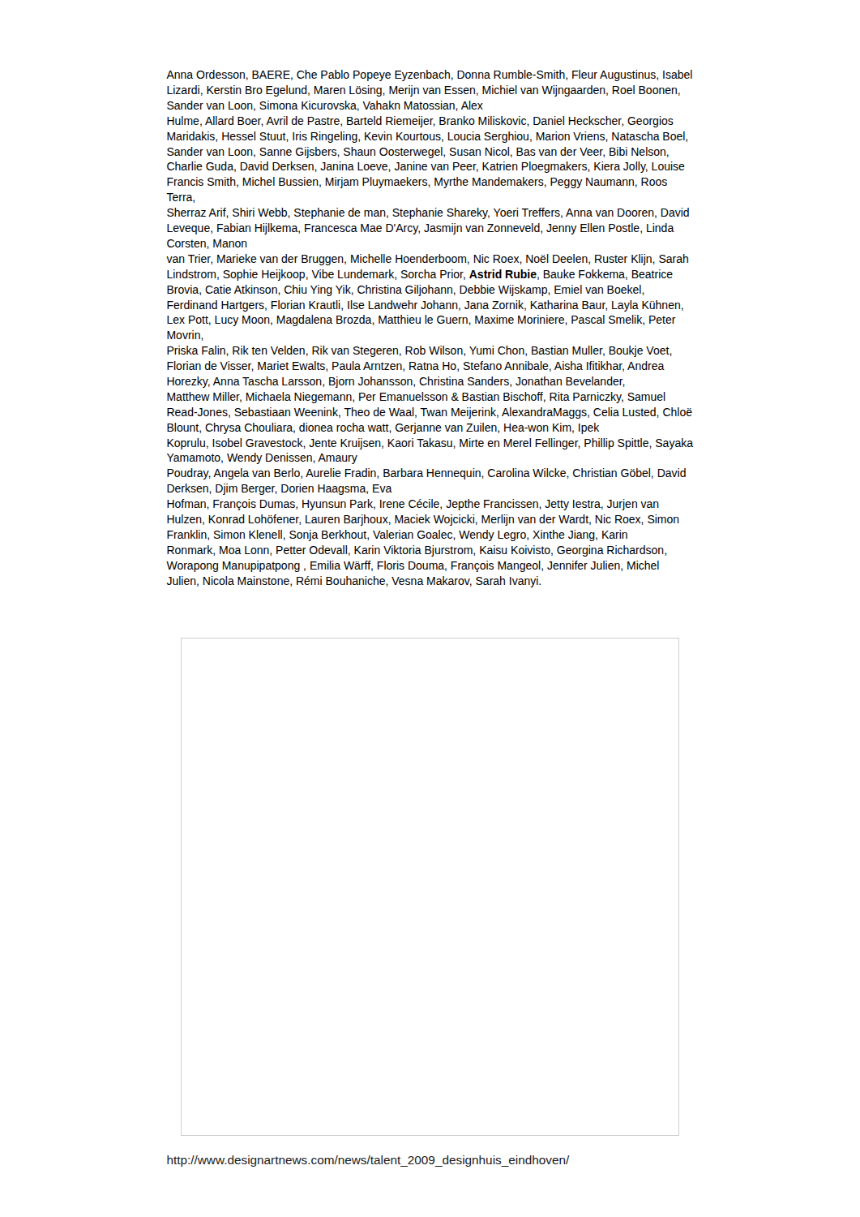Anna Ordesson, BAERE, Che Pablo Popeye Eyzenbach, Donna Rumble-Smith, Fleur Augustinus, Isabel Lizardi, Kerstin Bro Egelund, Maren Lösing, Merijn van Essen, Michiel van Wijngaarden, Roel Boonen, Sander van Loon, Simona Kicurovska, Vahakn Matossian, Alex
Hulme, Allard Boer, Avril de Pastre, Barteld Riemeijer, Branko Miliskovic, Daniel Heckscher, Georgios Maridakis, Hessel Stuut, Iris Ringeling, Kevin Kourtous, Loucia Serghiou, Marion Vriens, Natascha Boel, Sander van Loon, Sanne Gijsbers, Shaun Oosterwegel, Susan Nicol, Bas van der Veer, Bibi Nelson, Charlie Guda, David Derksen, Janina Loeve, Janine van Peer, Katrien Ploegmakers, Kiera Jolly, Louise Francis Smith, Michel Bussien, Mirjam Pluymaekers, Myrthe Mandemakers, Peggy Naumann, Roos Terra,
Sherraz Arif, Shiri Webb, Stephanie de man, Stephanie Shareky, Yoeri Treffers, Anna van Dooren, David Leveque, Fabian Hijlkema, Francesca Mae D'Arcy, Jasmijn van Zonneveld, Jenny Ellen Postle, Linda Corsten, Manon
van Trier, Marieke van der Bruggen, Michelle Hoenderboom, Nic Roex, Noël Deelen, Ruster Klijn, Sarah Lindstrom, Sophie Heijkoop, Vibe Lundemark, Sorcha Prior, Astrid Rubie, Bauke Fokkema, Beatrice Brovia, Catie Atkinson, Chiu Ying Yik, Christina Giljohann, Debbie Wijskamp, Emiel van Boekel, Ferdinand Hartgers, Florian Krautli, Ilse Landwehr Johann, Jana Zornik, Katharina Baur, Layla Kühnen, Lex Pott, Lucy Moon, Magdalena Brozda, Matthieu le Guern, Maxime Moriniere, Pascal Smelik, Peter Movrin,
Priska Falin, Rik ten Velden, Rik van Stegeren, Rob Wilson, Yumi Chon, Bastian Muller, Boukje Voet, Florian de Visser, Mariet Ewalts, Paula Arntzen, Ratna Ho, Stefano Annibale, Aisha Ifitikhar, Andrea Horezky, Anna Tascha Larsson, Bjorn Johansson, Christina Sanders, Jonathan Bevelander,
Matthew Miller, Michaela Niegemann, Per Emanuelsson & Bastian Bischoff, Rita Parniczky, Samuel Read-Jones, Sebastiaan Weenink, Theo de Waal, Twan Meijerink, AlexandraMaggs, Celia Lusted, Chloë Blount, Chrysa Chouliara, dionea rocha watt, Gerjanne van Zuilen, Hea-won Kim, Ipek
Koprulu, Isobel Gravestock, Jente Kruijsen, Kaori Takasu, Mirte en Merel Fellinger, Phillip Spittle, Sayaka Yamamoto, Wendy Denissen, Amaury
Poudray, Angela van Berlo, Aurelie Fradin, Barbara Hennequin, Carolina Wilcke, Christian Göbel, David Derksen, Djim Berger, Dorien Haagsma, Eva
Hofman, François Dumas, Hyunsun Park, Irene Cécile, Jepthe Francissen, Jetty Iestra, Jurjen van Hulzen, Konrad Lohöfener, Lauren Barjhoux, Maciek Wojcicki, Merlijn van der Wardt, Nic Roex, Simon Franklin, Simon Klenell, Sonja Berkhout, Valerian Goalec, Wendy Legro, Xinthe Jiang, Karin
Ronmark, Moa Lonn, Petter Odevall, Karin Viktoria Bjurstrom, Kaisu Koivisto, Georgina Richardson, Worapong Manupipatpong , Emilia Wärff, Floris Douma, François Mangeol, Jennifer Julien, Michel Julien, Nicola Mainstone, Rémi Bouhaniche, Vesna Makarov, Sarah Ivanyi.
http://www.designartnews.com/news/talent_2009_designhuis_eindhoven/